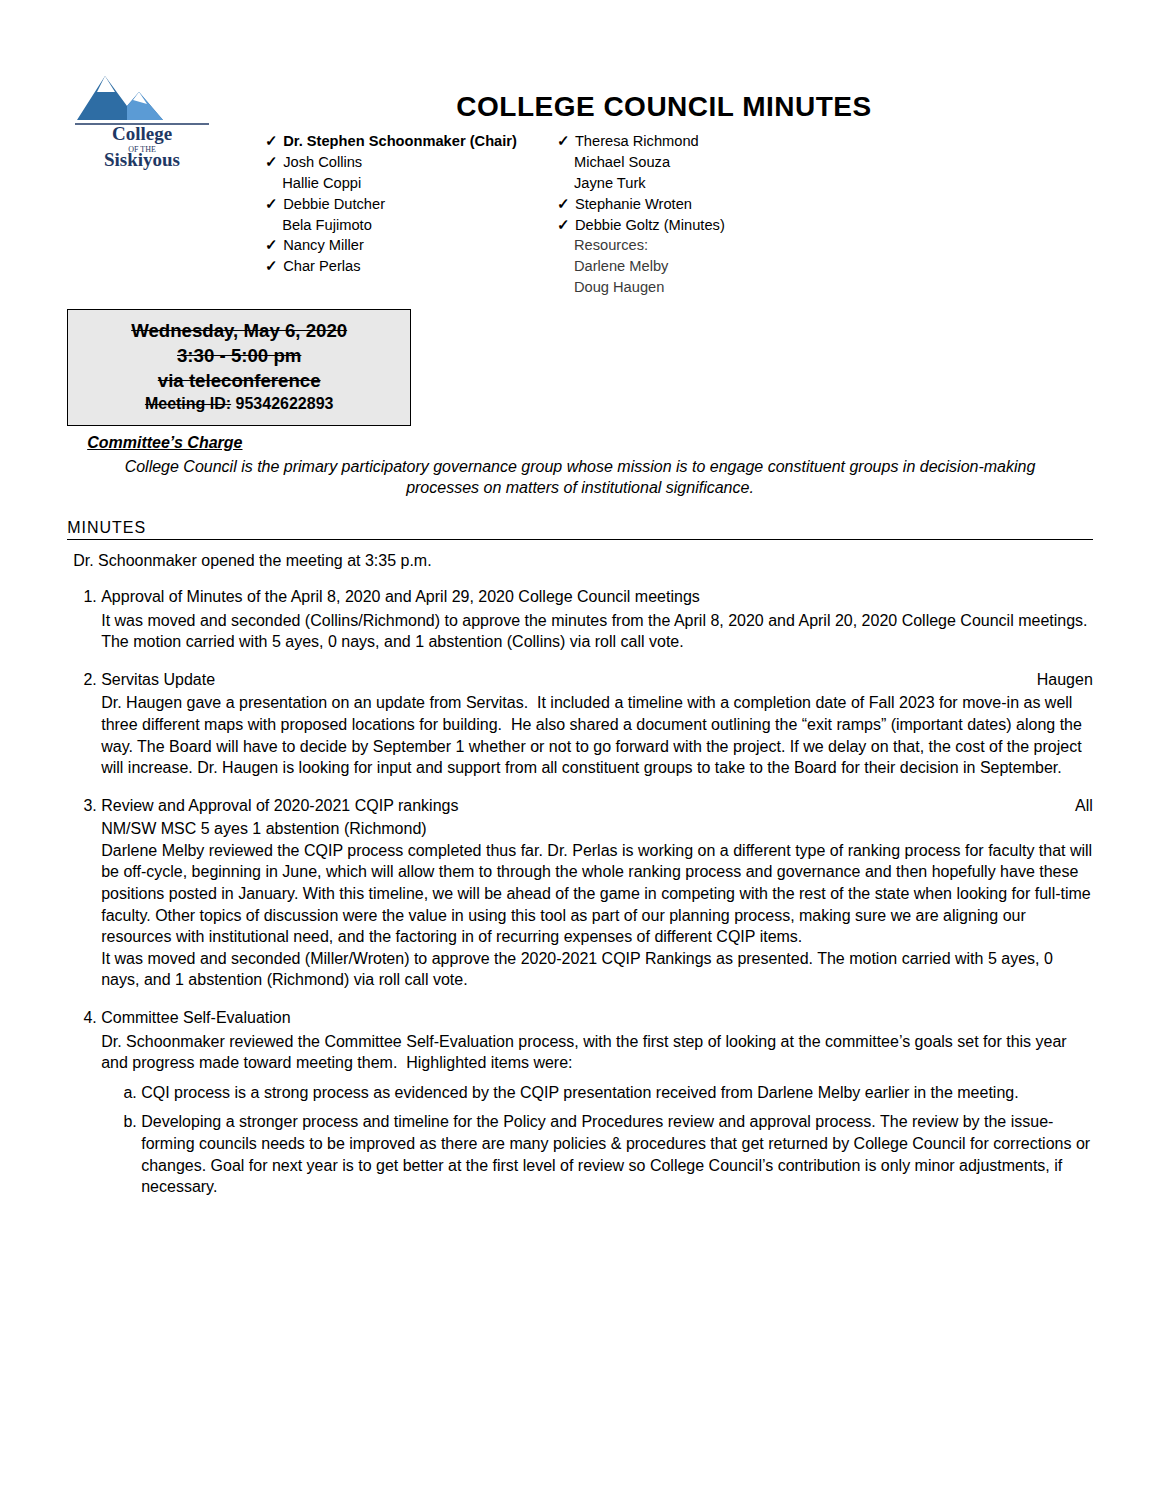College OF THE Siskiyous
COLLEGE COUNCIL MINUTES
Dr. Stephen Schoonmaker (Chair)
Josh Collins
Hallie Coppi
Debbie Dutcher
Bela Fujimoto
Nancy Miller
Char Perlas
Theresa Richmond
Michael Souza
Jayne Turk
Stephanie Wroten
Debbie Goltz (Minutes)
Resources:
Darlene Melby
Doug Haugen
Wednesday, May 6, 2020
3:30 - 5:00 pm
via teleconference
Meeting ID: 95342622893
Committee’s Charge
College Council is the primary participatory governance group whose mission is to engage constituent groups in decision-making processes on matters of institutional significance.
MINUTES
Dr. Schoonmaker opened the meeting at 3:35 p.m.
Approval of Minutes of the April 8, 2020 and April 29, 2020 College Council meetings
It was moved and seconded (Collins/Richmond) to approve the minutes from the April 8, 2020 and April 20, 2020 College Council meetings. The motion carried with 5 ayes, 0 nays, and 1 abstention (Collins) via roll call vote.
Servitas Update Haugen
Dr. Haugen gave a presentation on an update from Servitas. It included a timeline with a completion date of Fall 2023 for move-in as well three different maps with proposed locations for building. He also shared a document outlining the “exit ramps” (important dates) along the way. The Board will have to decide by September 1 whether or not to go forward with the project. If we delay on that, the cost of the project will increase. Dr. Haugen is looking for input and support from all constituent groups to take to the Board for their decision in September.
Review and Approval of 2020-2021 CQIP rankings All
NM/SW MSC 5 ayes 1 abstention (Richmond)
Darlene Melby reviewed the CQIP process completed thus far. Dr. Perlas is working on a different type of ranking process for faculty that will be off-cycle, beginning in June, which will allow them to through the whole ranking process and governance and then hopefully have these positions posted in January. With this timeline, we will be ahead of the game in competing with the rest of the state when looking for full-time faculty. Other topics of discussion were the value in using this tool as part of our planning process, making sure we are aligning our resources with institutional need, and the factoring in of recurring expenses of different CQIP items.
It was moved and seconded (Miller/Wroten) to approve the 2020-2021 CQIP Rankings as presented. The motion carried with 5 ayes, 0 nays, and 1 abstention (Richmond) via roll call vote.
Committee Self-Evaluation
Dr. Schoonmaker reviewed the Committee Self-Evaluation process, with the first step of looking at the committee’s goals set for this year and progress made toward meeting them. Highlighted items were:
CQI process is a strong process as evidenced by the CQIP presentation received from Darlene Melby earlier in the meeting.
Developing a stronger process and timeline for the Policy and Procedures review and approval process. The review by the issue-forming councils needs to be improved as there are many policies & procedures that get returned by College Council for corrections or changes. Goal for next year is to get better at the first level of review so College Council’s contribution is only minor adjustments, if necessary.